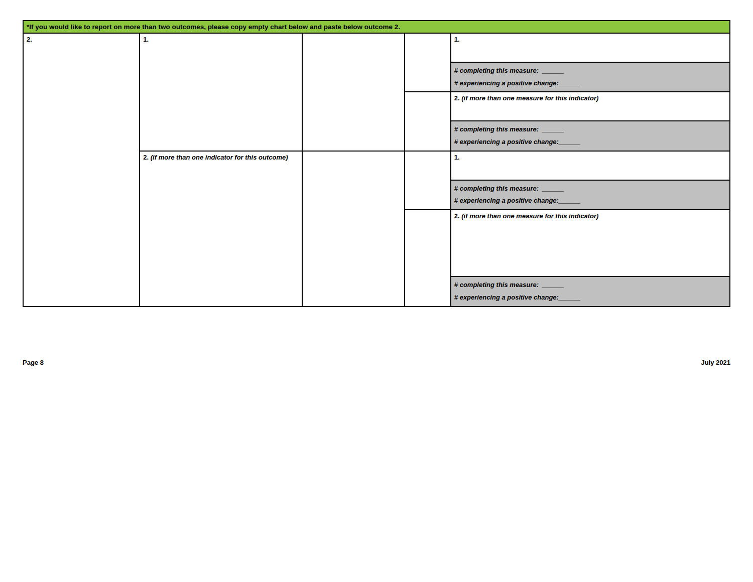| *If you would like to report on more than two outcomes, please copy empty chart below and paste below outcome 2. |
| 2. | 1. | | | 1. |
| # completing this measure: ______ # experiencing a positive change:______ |
| | 2. (if more than one measure for this indicator) |
| # completing this measure: ______ # experiencing a positive change:______ |
| 2. (if more than one indicator for this outcome) | | | 1. |
| # completing this measure: ______ # experiencing a positive change:______ |
| | 2. (if more than one measure for this indicator) |
| # completing this measure: ______ # experiencing a positive change:______ |
Page 8 July 2021